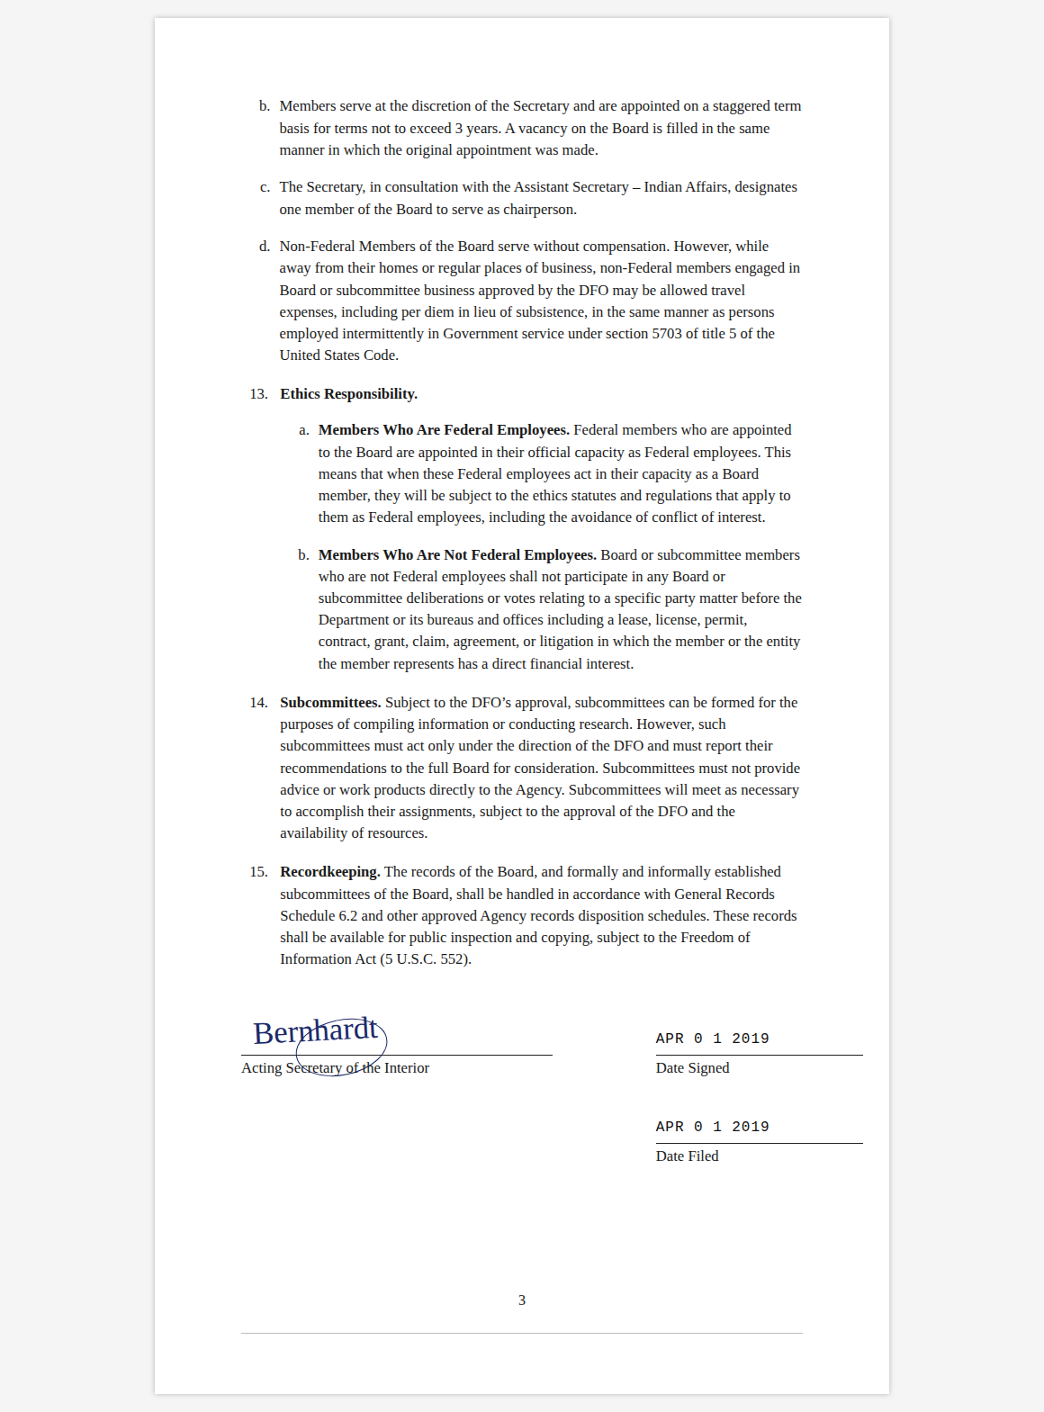Members serve at the discretion of the Secretary and are appointed on a staggered term basis for terms not to exceed 3 years. A vacancy on the Board is filled in the same manner in which the original appointment was made.
The Secretary, in consultation with the Assistant Secretary – Indian Affairs, designates one member of the Board to serve as chairperson.
Non-Federal Members of the Board serve without compensation. However, while away from their homes or regular places of business, non-Federal members engaged in Board or subcommittee business approved by the DFO may be allowed travel expenses, including per diem in lieu of subsistence, in the same manner as persons employed intermittently in Government service under section 5703 of title 5 of the United States Code.
13. Ethics Responsibility.
Members Who Are Federal Employees. Federal members who are appointed to the Board are appointed in their official capacity as Federal employees. This means that when these Federal employees act in their capacity as a Board member, they will be subject to the ethics statutes and regulations that apply to them as Federal employees, including the avoidance of conflict of interest.
Members Who Are Not Federal Employees. Board or subcommittee members who are not Federal employees shall not participate in any Board or subcommittee deliberations or votes relating to a specific party matter before the Department or its bureaus and offices including a lease, license, permit, contract, grant, claim, agreement, or litigation in which the member or the entity the member represents has a direct financial interest.
14. Subcommittees. Subject to the DFO’s approval, subcommittees can be formed for the purposes of compiling information or conducting research. However, such subcommittees must act only under the direction of the DFO and must report their recommendations to the full Board for consideration. Subcommittees must not provide advice or work products directly to the Agency. Subcommittees will meet as necessary to accomplish their assignments, subject to the approval of the DFO and the availability of resources.
15. Recordkeeping. The records of the Board, and formally and informally established subcommittees of the Board, shall be handled in accordance with General Records Schedule 6.2 and other approved Agency records disposition schedules. These records shall be available for public inspection and copying, subject to the Freedom of Information Act (5 U.S.C. 552).
Bernhardt
Acting Secretary of the Interior
APR 0 1 2019
Date Signed
APR 0 1 2019
Date Filed
3